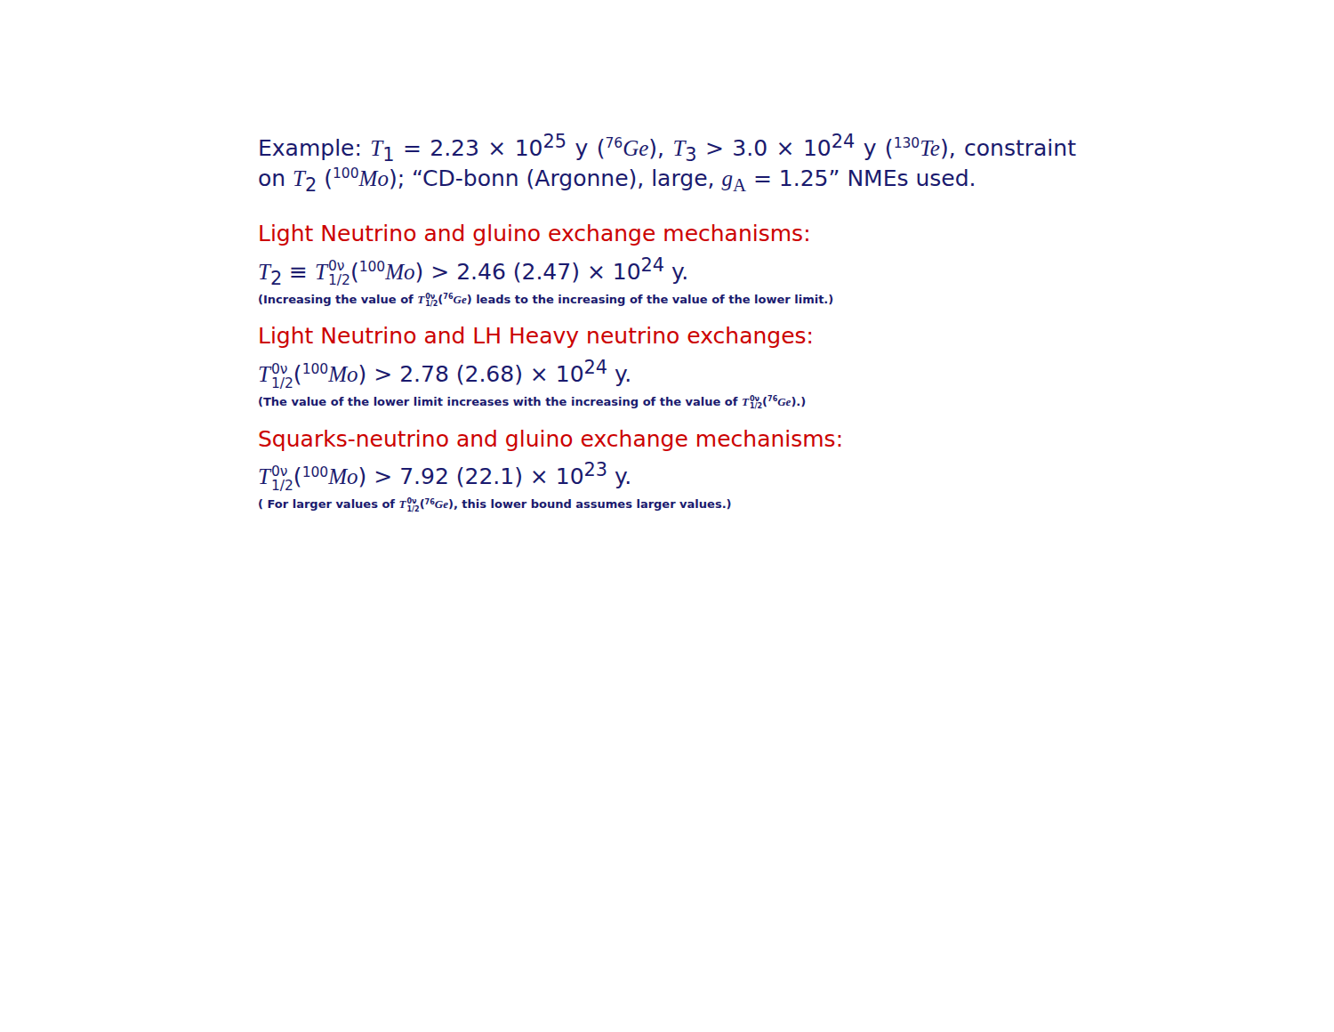Example: T1 = 2.23 × 1025 y (76 Ge), T3 > 3.0 × 1024 y (130 Te), constraint on T2 (100 Mo); “CD-bonn (Argonne), large, gA = 1.25” NMEs used.
Light Neutrino and gluino exchange mechanisms:
T2 ≡ T 0ν 1/2(100 Mo) > 2.46 (2.47) × 1024 y.
(Increasing the value of T 0ν 1/2(76 Ge) leads to the increasing of the value of the lower limit.)
Light Neutrino and LH Heavy neutrino exchanges:
T 0ν 1/2(100 Mo) > 2.78 (2.68) × 1024 y.
(The value of the lower limit increases with the increasing of the value of T 0ν 1/2(76 Ge).)
Squarks-neutrino and gluino exchange mechanisms:
T 0ν 1/2(100 Mo) > 7.92 (22.1) × 1023 y.
( For larger values of T 0ν 1/2(76 Ge), this lower bound assumes larger values.)